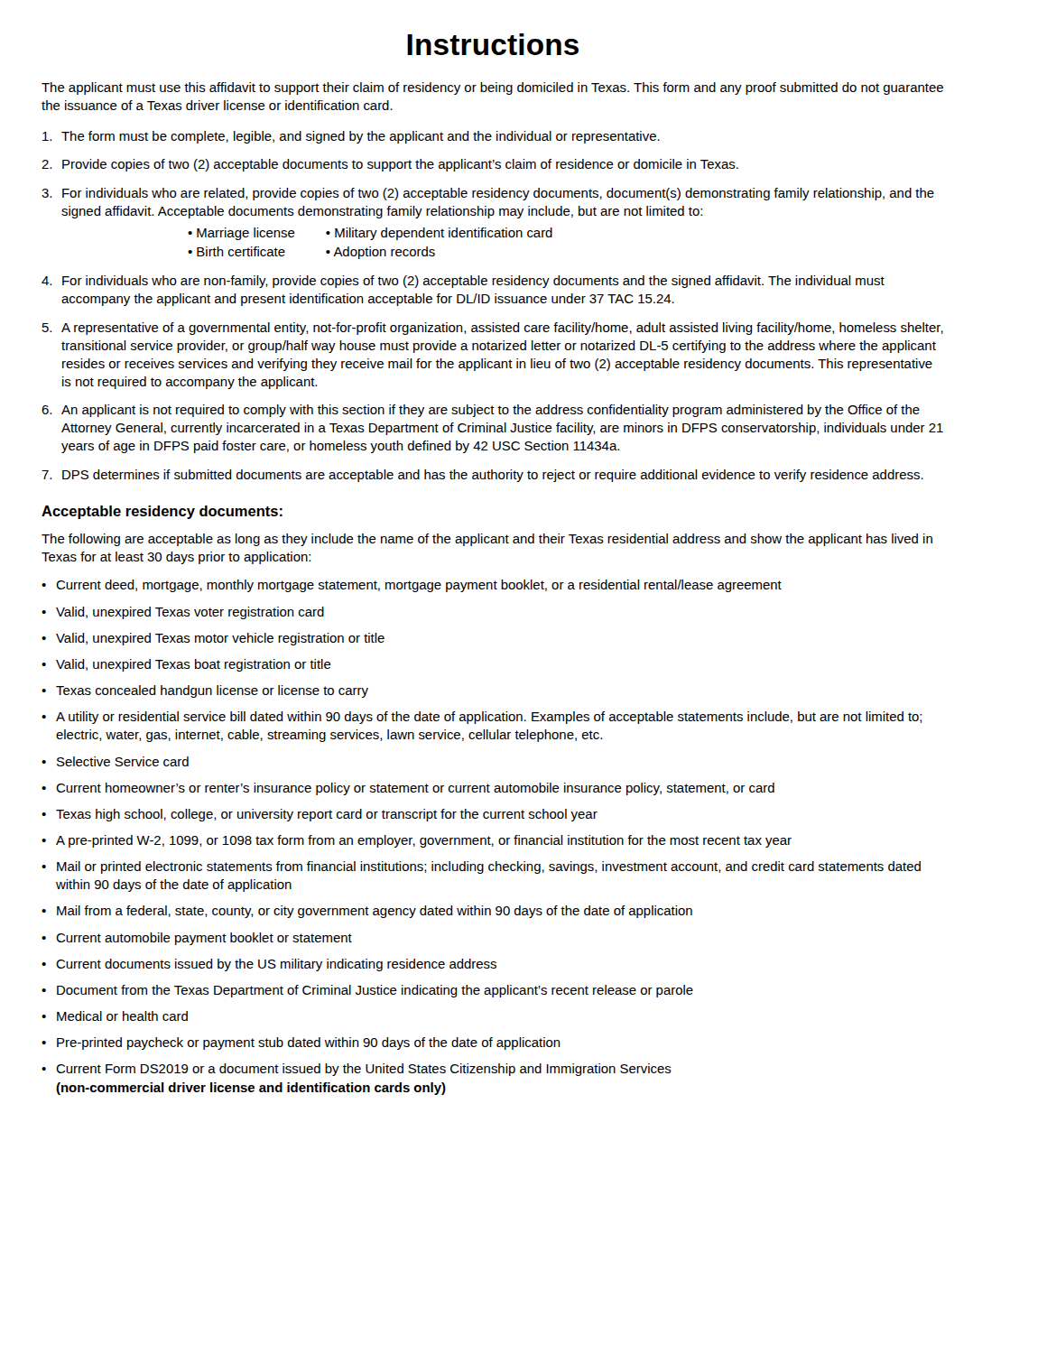Instructions
The applicant must use this affidavit to support their claim of residency or being domiciled in Texas. This form and any proof submitted do not guarantee the issuance of a Texas driver license or identification card.
1. The form must be complete, legible, and signed by the applicant and the individual or representative.
2. Provide copies of two (2) acceptable documents to support the applicant’s claim of residence or domicile in Texas.
3. For individuals who are related, provide copies of two (2) acceptable residency documents, document(s) demonstrating family relationship, and the signed affidavit. Acceptable documents demonstrating family relationship may include, but are not limited to:
| • Marriage license | • Military dependent identification card |
| • Birth certificate | • Adoption records |
4. For individuals who are non-family, provide copies of two (2) acceptable residency documents and the signed affidavit. The individual must accompany the applicant and present identification acceptable for DL/ID issuance under 37 TAC 15.24.
5. A representative of a governmental entity, not-for-profit organization, assisted care facility/home, adult assisted living facility/home, homeless shelter, transitional service provider, or group/half way house must provide a notarized letter or notarized DL-5 certifying to the address where the applicant resides or receives services and verifying they receive mail for the applicant in lieu of two (2) acceptable residency documents. This representative is not required to accompany the applicant.
6. An applicant is not required to comply with this section if they are subject to the address confidentiality program administered by the Office of the Attorney General, currently incarcerated in a Texas Department of Criminal Justice facility, are minors in DFPS conservatorship, individuals under 21 years of age in DFPS paid foster care, or homeless youth defined by 42 USC Section 11434a.
7. DPS determines if submitted documents are acceptable and has the authority to reject or require additional evidence to verify residence address.
Acceptable residency documents:
The following are acceptable as long as they include the name of the applicant and their Texas residential address and show the applicant has lived in Texas for at least 30 days prior to application:
Current deed, mortgage, monthly mortgage statement, mortgage payment booklet, or a residential rental/lease agreement
Valid, unexpired Texas voter registration card
Valid, unexpired Texas motor vehicle registration or title
Valid, unexpired Texas boat registration or title
Texas concealed handgun license or license to carry
A utility or residential service bill dated within 90 days of the date of application. Examples of acceptable statements include, but are not limited to; electric, water, gas, internet, cable, streaming services, lawn service, cellular telephone, etc.
Selective Service card
Current homeowner’s or renter’s insurance policy or statement or current automobile insurance policy, statement, or card
Texas high school, college, or university report card or transcript for the current school year
A pre-printed W-2, 1099, or 1098 tax form from an employer, government, or financial institution for the most recent tax year
Mail or printed electronic statements from financial institutions; including checking, savings, investment account, and credit card statements dated within 90 days of the date of application
Mail from a federal, state, county, or city government agency dated within 90 days of the date of application
Current automobile payment booklet or statement
Current documents issued by the US military indicating residence address
Document from the Texas Department of Criminal Justice indicating the applicant’s recent release or parole
Medical or health card
Pre-printed paycheck or payment stub dated within 90 days of the date of application
Current Form DS2019 or a document issued by the United States Citizenship and Immigration Services
(non-commercial driver license and identification cards only)